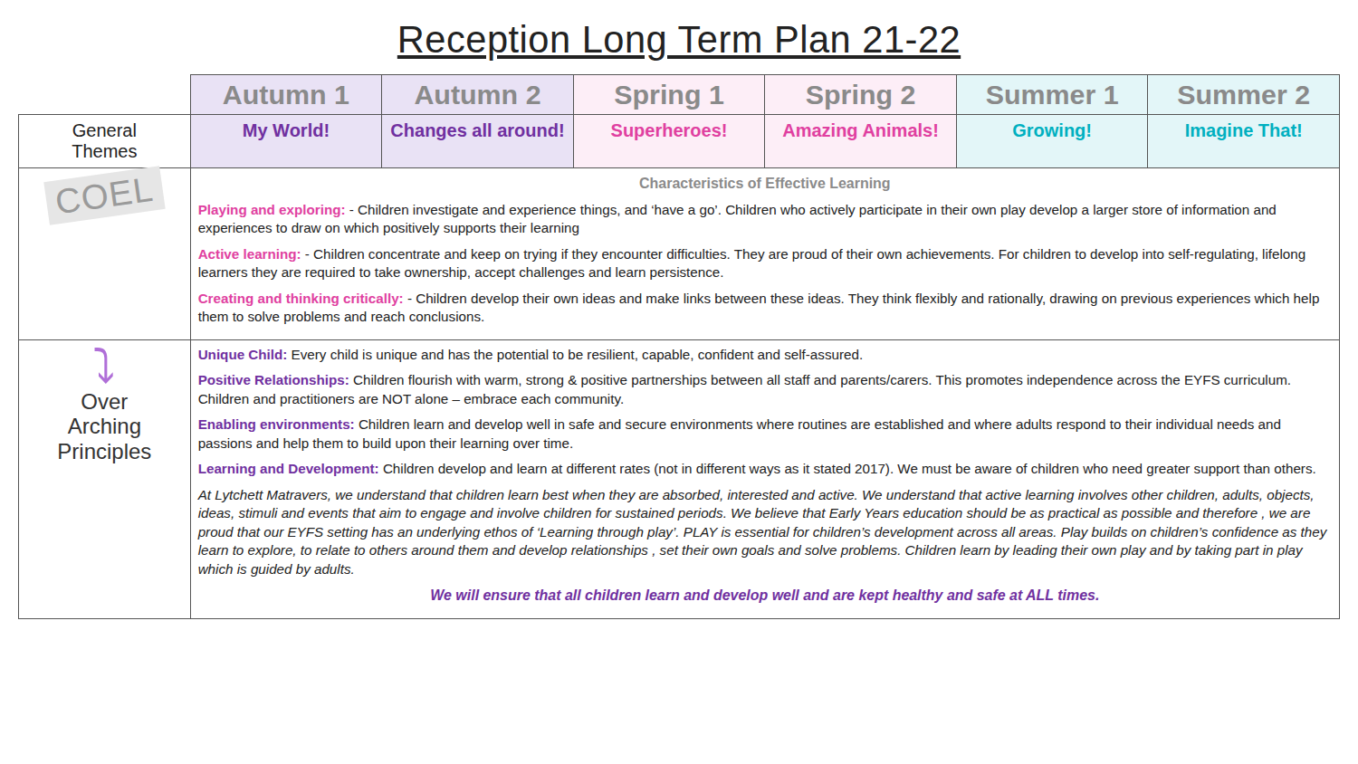Reception Long Term Plan 21-22
| | Autumn 1 | Autumn 2 | Spring 1 | Spring 2 | Summer 1 | Summer 2 |
| --- | --- | --- | --- | --- | --- | --- |
| General Themes | My World! | Changes all around! | Superheroes! | Amazing Animals! | Growing! | Imagine That! |
| COEL | Characteristics of Effective Learning Playing and exploring: - Children investigate and experience things, and ‘have a go’. Children who actively participate in their own play develop a larger store of information and experiences to draw on which positively supports their learning Active learning: - Children concentrate and keep on trying if they encounter difficulties. They are proud of their own achievements. For children to develop into self-regulating, lifelong learners they are required to take ownership, accept challenges and learn persistence. Creating and thinking critically: - Children develop their own ideas and make links between these ideas. They think flexibly and rationally, drawing on previous experiences which help them to solve problems and reach conclusions. |
| ⤵ Over Arching Principles | Unique Child: Every child is unique and has the potential to be resilient, capable, confident and self-assured. Positive Relationships: Children flourish with warm, strong & positive partnerships between all staff and parents/carers. This promotes independence across the EYFS curriculum. Children and practitioners are NOT alone – embrace each community. Enabling environments: Children learn and develop well in safe and secure environments where routines are established and where adults respond to their individual needs and passions and help them to build upon their learning over time. Learning and Development: Children develop and learn at different rates (not in different ways as it stated 2017). We must be aware of children who need greater support than others. At Lytchett Matravers, we understand that children learn best when they are absorbed, interested and active. We understand that active learning involves other children, adults, objects, ideas, stimuli and events that aim to engage and involve children for sustained periods. We believe that Early Years education should be as practical as possible and therefore , we are proud that our EYFS setting has an underlying ethos of ‘Learning through play’. PLAY is essential for children’s development across all areas. Play builds on children’s confidence as they learn to explore, to relate to others around them and develop relationships , set their own goals and solve problems. Children learn by leading their own play and by taking part in play which is guided by adults. We will ensure that all children learn and develop well and are kept healthy and safe at ALL times. |